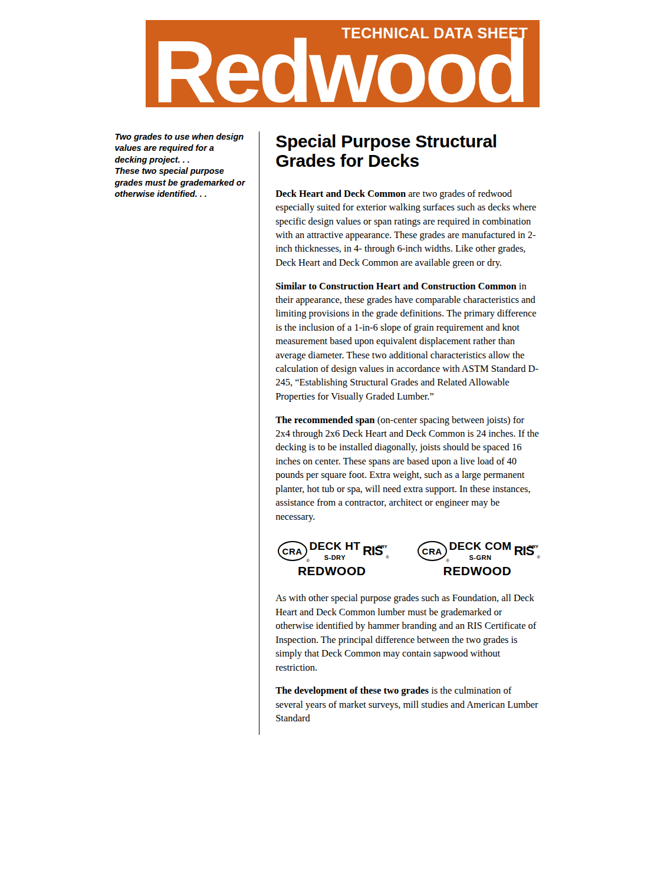TECHNICAL DATA SHEET
Redwood
Two grades to use when design values are required for a decking project. . .
These two special purpose grades must be grademarked or otherwise identified. . .
Special Purpose Structural Grades for Decks
Deck Heart and Deck Common are two grades of redwood especially suited for exterior walking surfaces such as decks where specific design values or span ratings are required in combination with an attractive appearance. These grades are manufactured in 2-inch thicknesses, in 4- through 6-inch widths. Like other grades, Deck Heart and Deck Common are available green or dry.
Similar to Construction Heart and Construction Common in their appearance, these grades have comparable characteristics and limiting provisions in the grade definitions. The primary difference is the inclusion of a 1-in-6 slope of grain requirement and knot measurement based upon equivalent displacement rather than average diameter. These two additional characteristics allow the calculation of design values in accordance with ASTM Standard D-245, “Establishing Structural Grades and Related Allowable Properties for Visually Graded Lumber.”
The recommended span (on-center spacing between joists) for 2x4 through 2x6 Deck Heart and Deck Common is 24 inches. If the decking is to be installed diagonally, joists should be spaced 16 inches on center. These spans are based upon a live load of 40 pounds per square foot. Extra weight, such as a large permanent planter, hot tub or spa, will need extra support. In these instances, assistance from a contractor, architect or engineer may be necessary.
CRA® DECK HT
S-DRY RISDRY®
REDWOOD
CRA® DECK COM
S-GRN RISDRY®
REDWOOD
As with other special purpose grades such as Foundation, all Deck Heart and Deck Common lumber must be grademarked or otherwise identified by hammer branding and an RIS Certificate of Inspection. The principal difference between the two grades is simply that Deck Common may contain sapwood without restriction.
The development of these two grades is the culmination of several years of market surveys, mill studies and American Lumber Standard